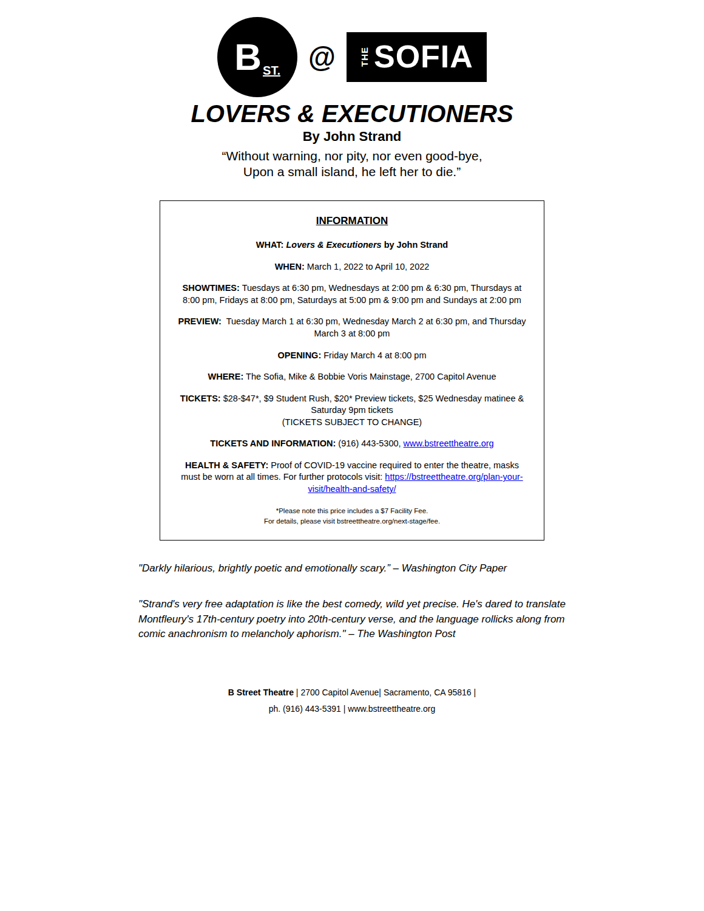BST.
@
THE SOFIA
LOVERS & EXECUTIONERS
By John Strand
“Without warning, nor pity, nor even good-bye,
Upon a small island, he left her to die.”
INFORMATION
WHAT: Lovers & Executioners by John Strand
WHEN: March 1, 2022 to April 10, 2022
SHOWTIMES: Tuesdays at 6:30 pm, Wednesdays at 2:00 pm & 6:30 pm, Thursdays at 8:00 pm, Fridays at 8:00 pm, Saturdays at 5:00 pm & 9:00 pm and Sundays at 2:00 pm
PREVIEW: Tuesday March 1 at 6:30 pm, Wednesday March 2 at 6:30 pm, and Thursday March 3 at 8:00 pm
OPENING: Friday March 4 at 8:00 pm
WHERE: The Sofia, Mike & Bobbie Voris Mainstage, 2700 Capitol Avenue
TICKETS: $28-$47*, $9 Student Rush, $20* Preview tickets, $25 Wednesday matinee & Saturday 9pm tickets
(TICKETS SUBJECT TO CHANGE)
TICKETS AND INFORMATION: (916) 443-5300, www.bstreettheatre.org
HEALTH & SAFETY: Proof of COVID-19 vaccine required to enter the theatre, masks must be worn at all times. For further protocols visit: https://bstreettheatre.org/plan-your-visit/health-and-safety/
*Please note this price includes a $7 Facility Fee.
For details, please visit bstreettheatre.org/next-stage/fee.
"Darkly hilarious, brightly poetic and emotionally scary.” – Washington City Paper
"Strand's very free adaptation is like the best comedy, wild yet precise. He's dared to translate Montfleury's 17th-century poetry into 20th-century verse, and the language rollicks along from comic anachronism to melancholy aphorism." – The Washington Post
B Street Theatre | 2700 Capitol Avenue| Sacramento, CA 95816 |
ph. (916) 443-5391 | www.bstreettheatre.org